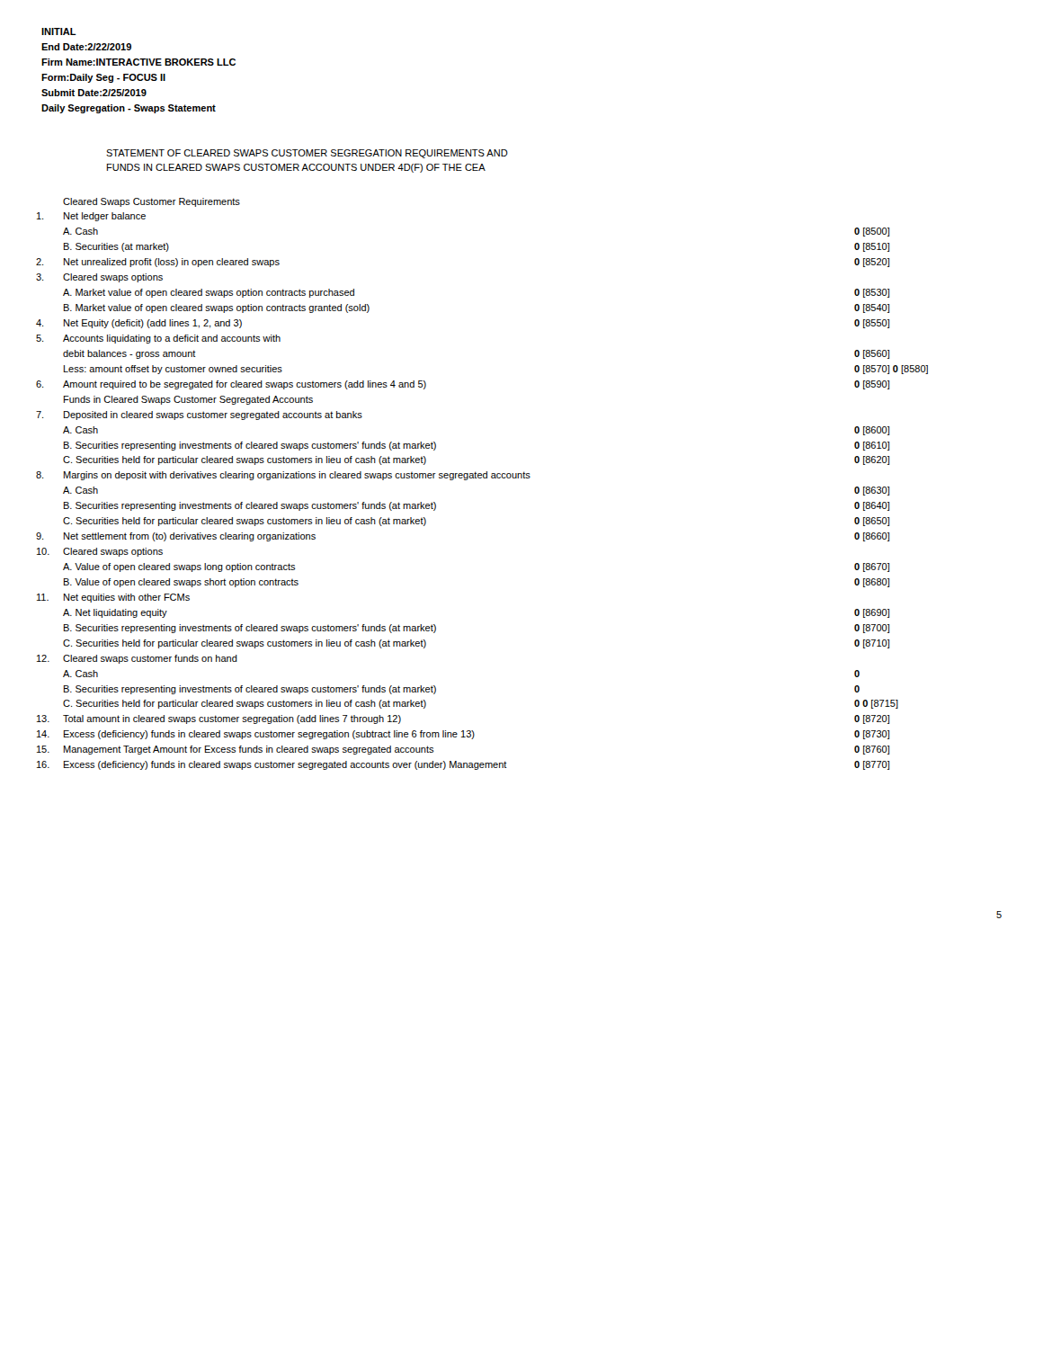INITIAL
End Date:2/22/2019
Firm Name:INTERACTIVE BROKERS LLC
Form:Daily Seg - FOCUS II
Submit Date:2/25/2019
Daily Segregation - Swaps Statement
STATEMENT OF CLEARED SWAPS CUSTOMER SEGREGATION REQUIREMENTS AND
FUNDS IN CLEARED SWAPS CUSTOMER ACCOUNTS UNDER 4D(F) OF THE CEA
| | Cleared Swaps Customer Requirements | |
| 1. | Net ledger balance | |
| | A. Cash | 0 [8500] |
| | B. Securities (at market) | 0 [8510] |
| 2. | Net unrealized profit (loss) in open cleared swaps | 0 [8520] |
| 3. | Cleared swaps options | |
| | A. Market value of open cleared swaps option contracts purchased | 0 [8530] |
| | B. Market value of open cleared swaps option contracts granted (sold) | 0 [8540] |
| 4. | Net Equity (deficit) (add lines 1, 2, and 3) | 0 [8550] |
| 5. | Accounts liquidating to a deficit and accounts with | |
| | debit balances - gross amount | 0 [8560] |
| | Less: amount offset by customer owned securities | 0 [8570] 0 [8580] |
| 6. | Amount required to be segregated for cleared swaps customers (add lines 4 and 5) | 0 [8590] |
| | Funds in Cleared Swaps Customer Segregated Accounts | |
| 7. | Deposited in cleared swaps customer segregated accounts at banks | |
| | A. Cash | 0 [8600] |
| | B. Securities representing investments of cleared swaps customers' funds (at market) | 0 [8610] |
| | C. Securities held for particular cleared swaps customers in lieu of cash (at market) | 0 [8620] |
| 8. | Margins on deposit with derivatives clearing organizations in cleared swaps customer segregated accounts | |
| | A. Cash | 0 [8630] |
| | B. Securities representing investments of cleared swaps customers' funds (at market) | 0 [8640] |
| | C. Securities held for particular cleared swaps customers in lieu of cash (at market) | 0 [8650] |
| 9. | Net settlement from (to) derivatives clearing organizations | 0 [8660] |
| 10. | Cleared swaps options | |
| | A. Value of open cleared swaps long option contracts | 0 [8670] |
| | B. Value of open cleared swaps short option contracts | 0 [8680] |
| 11. | Net equities with other FCMs | |
| | A. Net liquidating equity | 0 [8690] |
| | B. Securities representing investments of cleared swaps customers' funds (at market) | 0 [8700] |
| | C. Securities held for particular cleared swaps customers in lieu of cash (at market) | 0 [8710] |
| 12. | Cleared swaps customer funds on hand | |
| | A. Cash | 0 |
| | B. Securities representing investments of cleared swaps customers' funds (at market) | 0 |
| | C. Securities held for particular cleared swaps customers in lieu of cash (at market) | 0 0 [8715] |
| 13. | Total amount in cleared swaps customer segregation (add lines 7 through 12) | 0 [8720] |
| 14. | Excess (deficiency) funds in cleared swaps customer segregation (subtract line 6 from line 13) | 0 [8730] |
| 15. | Management Target Amount for Excess funds in cleared swaps segregated accounts | 0 [8760] |
| 16. | Excess (deficiency) funds in cleared swaps customer segregated accounts over (under) Management | 0 [8770] |
5